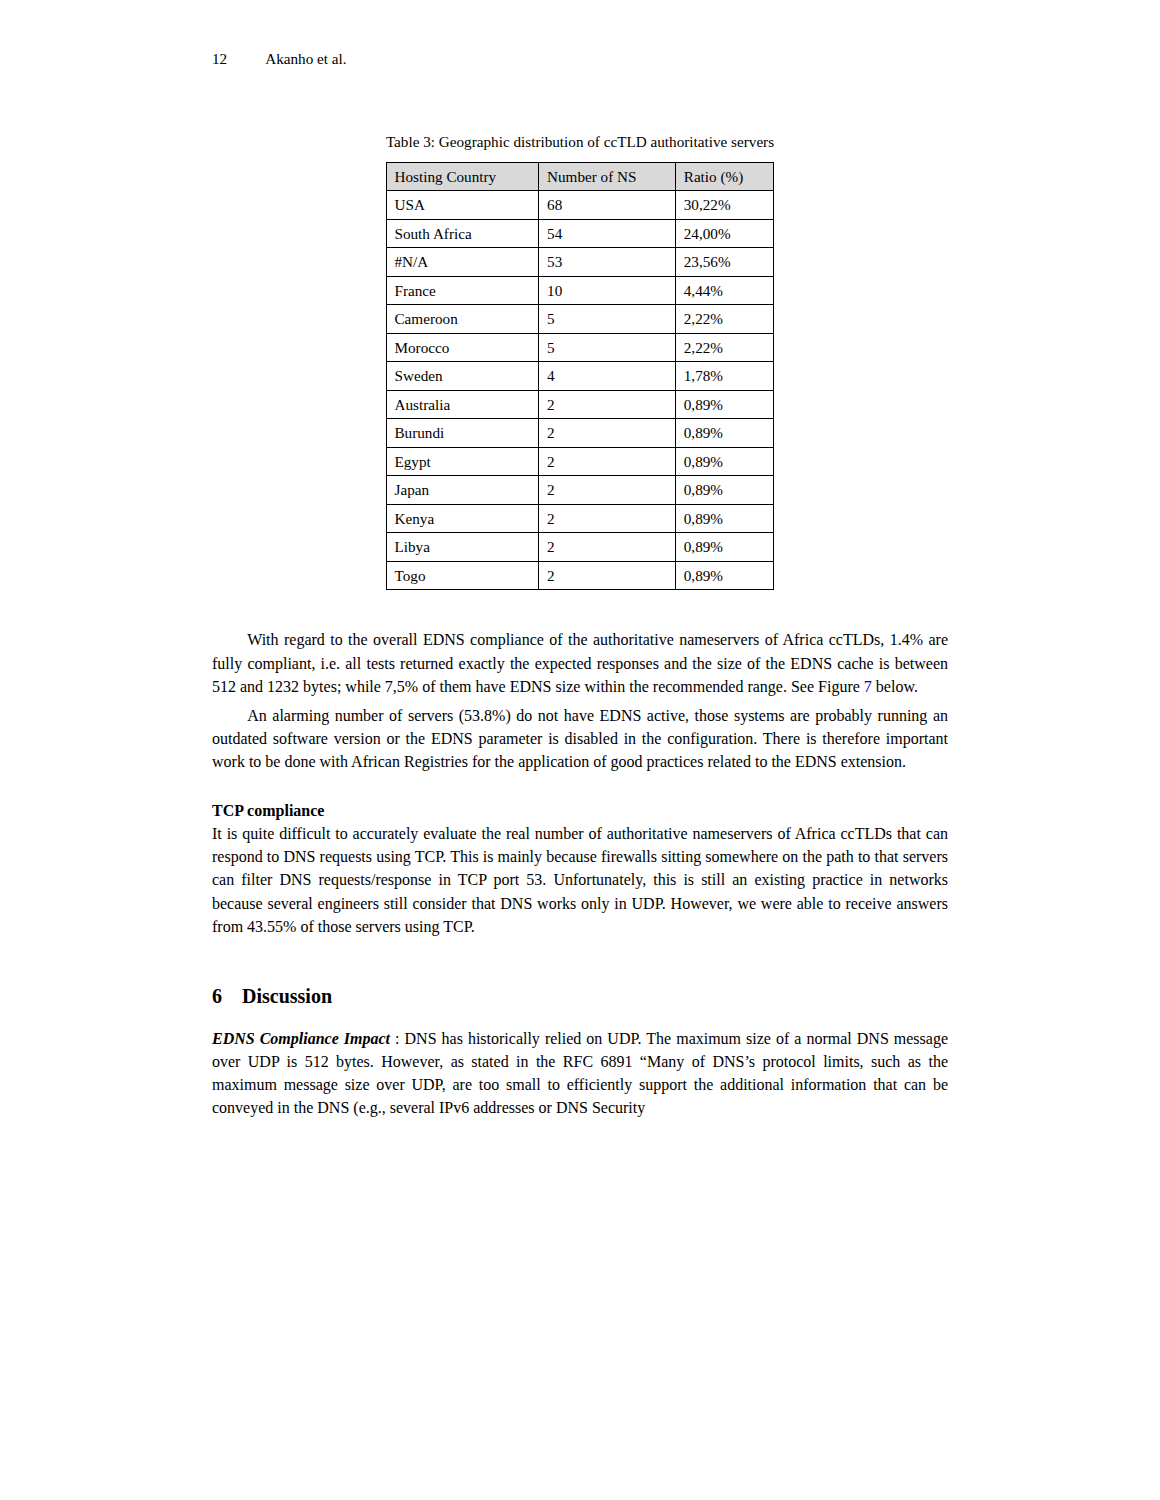12 Akanho et al.
Table 3: Geographic distribution of ccTLD authoritative servers
| Hosting Country | Number of NS | Ratio (%) |
| --- | --- | --- |
| USA | 68 | 30,22% |
| South Africa | 54 | 24,00% |
| #N/A | 53 | 23,56% |
| France | 10 | 4,44% |
| Cameroon | 5 | 2,22% |
| Morocco | 5 | 2,22% |
| Sweden | 4 | 1,78% |
| Australia | 2 | 0,89% |
| Burundi | 2 | 0,89% |
| Egypt | 2 | 0,89% |
| Japan | 2 | 0,89% |
| Kenya | 2 | 0,89% |
| Libya | 2 | 0,89% |
| Togo | 2 | 0,89% |
With regard to the overall EDNS compliance of the authoritative nameservers of Africa ccTLDs, 1.4% are fully compliant, i.e. all tests returned exactly the expected responses and the size of the EDNS cache is between 512 and 1232 bytes; while 7,5% of them have EDNS size within the recommended range. See Figure 7 below.
An alarming number of servers (53.8%) do not have EDNS active, those systems are probably running an outdated software version or the EDNS parameter is disabled in the configuration. There is therefore important work to be done with African Registries for the application of good practices related to the EDNS extension.
TCP compliance
It is quite difficult to accurately evaluate the real number of authoritative nameservers of Africa ccTLDs that can respond to DNS requests using TCP. This is mainly because firewalls sitting somewhere on the path to that servers can filter DNS requests/response in TCP port 53. Unfortunately, this is still an existing practice in networks because several engineers still consider that DNS works only in UDP. However, we were able to receive answers from 43.55% of those servers using TCP.
6 Discussion
EDNS Compliance Impact : DNS has historically relied on UDP. The maximum size of a normal DNS message over UDP is 512 bytes. However, as stated in the RFC 6891 “Many of DNS’s protocol limits, such as the maximum message size over UDP, are too small to efficiently support the additional information that can be conveyed in the DNS (e.g., several IPv6 addresses or DNS Security